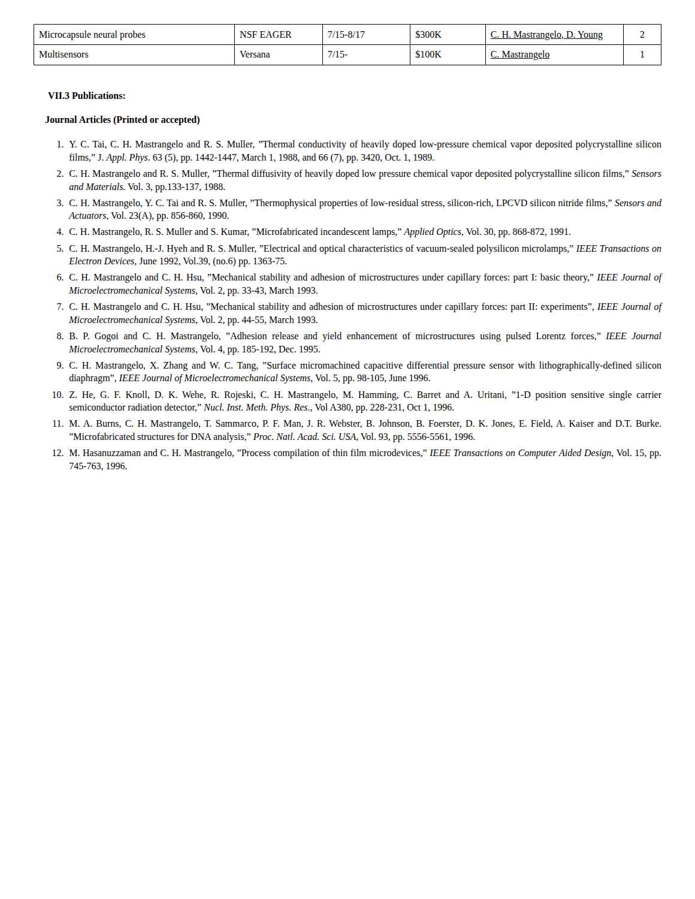| Microcapsule neural probes | NSF EAGER | 7/15-8/17 | $300K | C. H. Mastrangelo, D. Young | 2 |
| Multisensors | Versana | 7/15- | $100K | C. Mastrangelo | 1 |
VII.3 Publications:
Journal Articles (Printed or accepted)
Y. C. Tai, C. H. Mastrangelo and R. S. Muller, ”Thermal conductivity of heavily doped low-pressure chemical vapor deposited polycrystalline silicon films,” J. Appl. Phys. 63 (5), pp. 1442-1447, March 1, 1988, and 66 (7), pp. 3420, Oct. 1, 1989.
C. H. Mastrangelo and R. S. Muller, ”Thermal diffusivity of heavily doped low pressure chemical vapor deposited polycrystalline silicon films,” Sensors and Materials. Vol. 3, pp.133-137, 1988.
C. H. Mastrangelo, Y. C. Tai and R. S. Muller, ”Thermophysical properties of low-residual stress, silicon-rich, LPCVD silicon nitride films,” Sensors and Actuators, Vol. 23(A), pp. 856-860, 1990.
C. H. Mastrangelo, R. S. Muller and S. Kumar, ”Microfabricated incandescent lamps,” Applied Optics, Vol. 30, pp. 868-872, 1991.
C. H. Mastrangelo, H.-J. Hyeh and R. S. Muller, ”Electrical and optical characteristics of vacuum-sealed polysilicon microlamps,” IEEE Transactions on Electron Devices, June 1992, Vol.39, (no.6) pp. 1363-75.
C. H. Mastrangelo and C. H. Hsu, ”Mechanical stability and adhesion of microstructures under capillary forces: part I: basic theory,” IEEE Journal of Microelectromechanical Systems, Vol. 2, pp. 33-43, March 1993.
C. H. Mastrangelo and C. H. Hsu, ”Mechanical stability and adhesion of microstructures under capillary forces: part II: experiments”, IEEE Journal of Microelectromechanical Systems, Vol. 2, pp. 44-55, March 1993.
B. P. Gogoi and C. H. Mastrangelo, ”Adhesion release and yield enhancement of microstructures using pulsed Lorentz forces,” IEEE Journal Microelectromechanical Systems, Vol. 4, pp. 185-192, Dec. 1995.
C. H. Mastrangelo, X. Zhang and W. C. Tang, ”Surface micromachined capacitive differential pressure sensor with lithographically-defined silicon diaphragm”, IEEE Journal of Microelectromechanical Systems, Vol. 5, pp. 98-105, June 1996.
Z. He, G. F. Knoll, D. K. Wehe, R. Rojeski, C. H. Mastrangelo, M. Hamming, C. Barret and A. Uritani, ”1-D position sensitive single carrier semiconductor radiation detector,” Nucl. Inst. Meth. Phys. Res., Vol A380, pp. 228-231, Oct 1, 1996.
M. A. Burns, C. H. Mastrangelo, T. Sammarco, P. F. Man, J. R. Webster, B. Johnson, B. Foerster, D. K. Jones, E. Field, A. Kaiser and D.T. Burke. ”Microfabricated structures for DNA analysis,” Proc. Natl. Acad. Sci. USA, Vol. 93, pp. 5556-5561, 1996.
M. Hasanuzzaman and C. H. Mastrangelo, ”Process compilation of thin film microdevices,” IEEE Transactions on Computer Aided Design, Vol. 15, pp. 745-763, 1996.